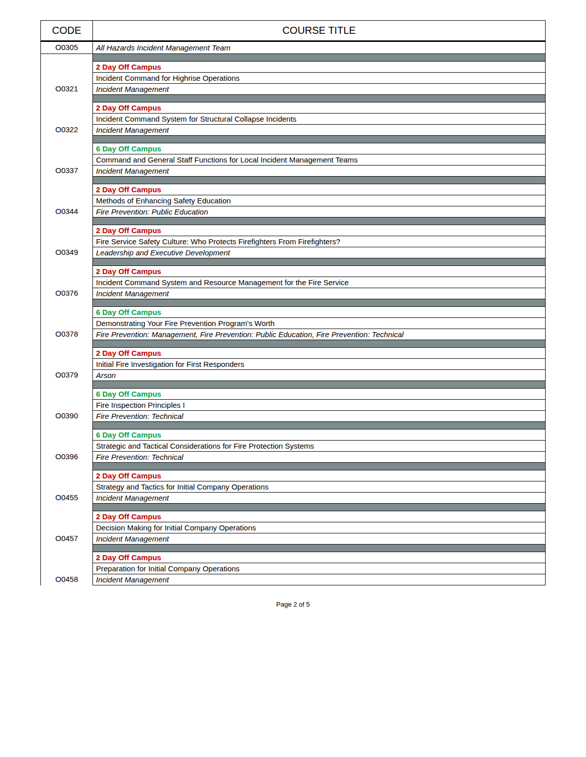| CODE | COURSE TITLE |
| --- | --- |
| O0305 | All Hazards Incident Management Team |
| O0321 | 2 Day Off Campus |
| Incident Command for Highrise Operations |
| Incident Management |
| O0322 | 2 Day Off Campus |
| Incident Command System for Structural Collapse Incidents |
| Incident Management |
| O0337 | 6 Day Off Campus |
| Command and General Staff Functions for Local Incident Management Teams |
| Incident Management |
| O0344 | 2 Day Off Campus |
| Methods of Enhancing Safety Education |
| Fire Prevention: Public Education |
| O0349 | 2 Day Off Campus |
| Fire Service Safety Culture: Who Protects Firefighters From Firefighters? |
| Leadership and Executive Development |
| O0376 | 2 Day Off Campus |
| Incident Command System and Resource Management for the Fire Service |
| Incident Management |
| O0378 | 6 Day Off Campus |
| Demonstrating Your Fire Prevention Program's Worth |
| Fire Prevention: Management, Fire Prevention: Public Education, Fire Prevention: Technical |
| O0379 | 2 Day Off Campus |
| Initial Fire Investigation for First Responders |
| Arson |
| O0390 | 6 Day Off Campus |
| Fire Inspection Principles I |
| Fire Prevention: Technical |
| O0396 | 6 Day Off Campus |
| Strategic and Tactical Considerations for Fire Protection Systems |
| Fire Prevention: Technical |
| O0455 | 2 Day Off Campus |
| Strategy and Tactics for Initial Company Operations |
| Incident Management |
| O0457 | 2 Day Off Campus |
| Decision Making for Initial Company Operations |
| Incident Management |
| O0458 | 2 Day Off Campus |
| Preparation for Initial Company Operations |
| Incident Management |
Page 2 of 5